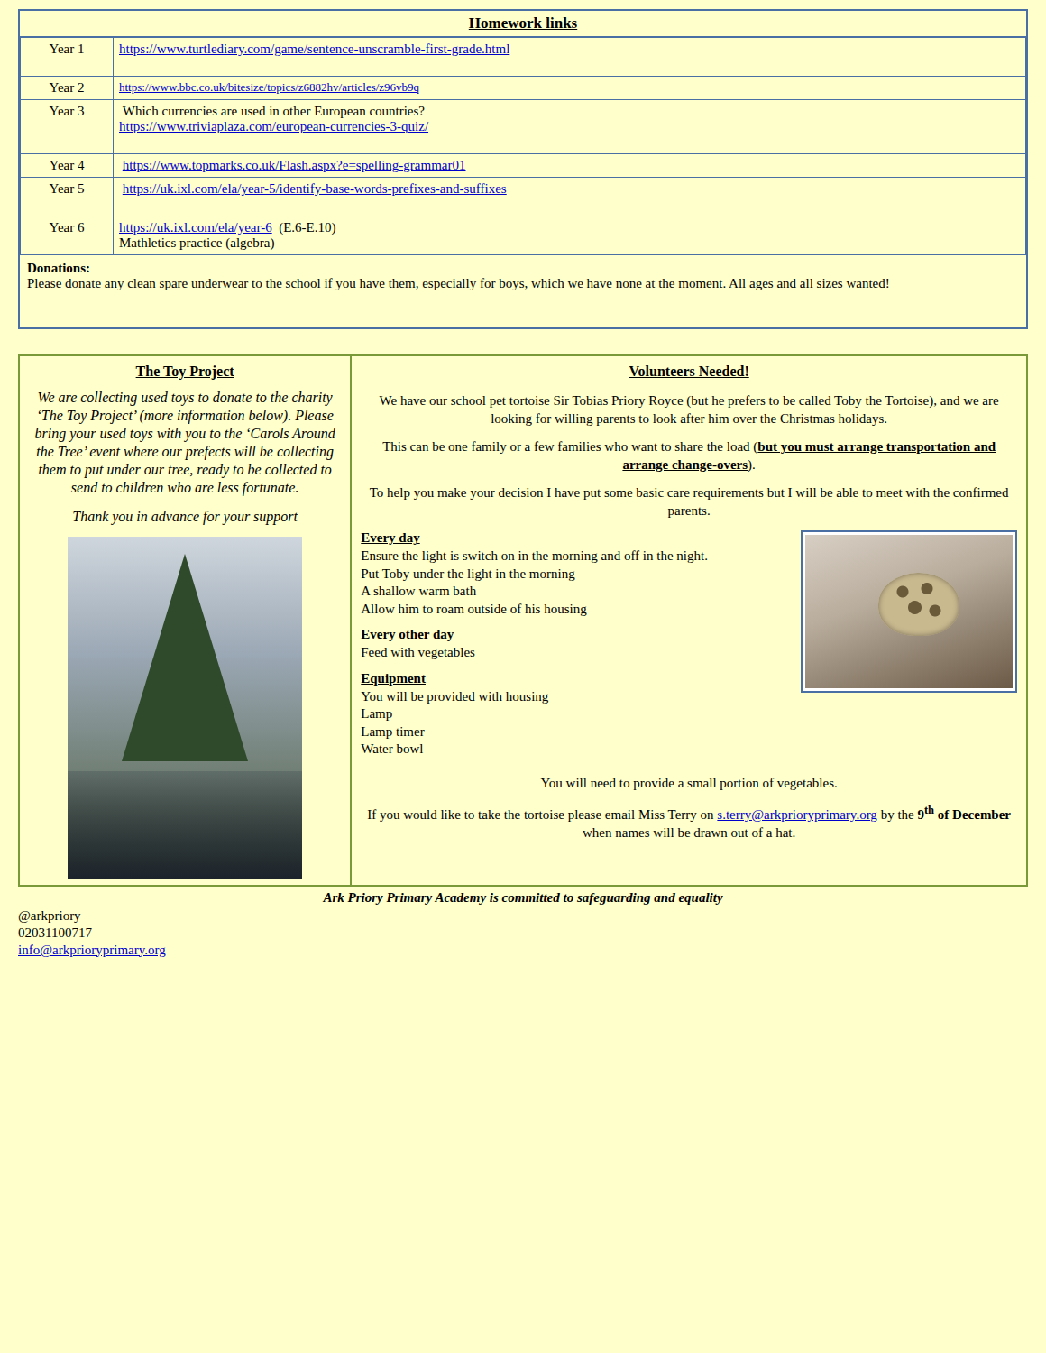Homework links
| Year 1 | https://www.turtlediary.com/game/sentence-unscramble-first-grade.html |
| Year 2 | https://www.bbc.co.uk/bitesize/topics/z6882hv/articles/z96vb9q |
| Year 3 | Which currencies are used in other European countries? https://www.triviaplaza.com/european-currencies-3-quiz/ |
| Year 4 | https://www.topmarks.co.uk/Flash.aspx?e=spelling-grammar01 |
| Year 5 | https://uk.ixl.com/ela/year-5/identify-base-words-prefixes-and-suffixes |
| Year 6 | https://uk.ixl.com/ela/year-6 (E.6-E.10) Mathletics practice (algebra) |
Donations:
Please donate any clean spare underwear to the school if you have them, especially for boys, which we have none at the moment. All ages and all sizes wanted!
The Toy Project
We are collecting used toys to donate to the charity ‘The Toy Project’ (more information below). Please bring your used toys with you to the ‘Carols Around the Tree’ event where our prefects will be collecting them to put under our tree, ready to be collected to send to children who are less fortunate.
Thank you in advance for your support
Volunteers Needed!
We have our school pet tortoise Sir Tobias Priory Royce (but he prefers to be called Toby the Tortoise), and we are looking for willing parents to look after him over the Christmas holidays.
This can be one family or a few families who want to share the load (but you must arrange transportation and arrange change-overs).
To help you make your decision I have put some basic care requirements but I will be able to meet with the confirmed parents.
Every day
Ensure the light is switch on in the morning and off in the night.
Put Toby under the light in the morning
A shallow warm bath
Allow him to roam outside of his housing
Every other day
Feed with vegetables
Equipment
You will be provided with housing
Lamp
Lamp timer
Water bowl
You will need to provide a small portion of vegetables.
If you would like to take the tortoise please email Miss Terry on s.terry@arkprioryprimary.org by the 9th of December when names will be drawn out of a hat.
Ark Priory Primary Academy is committed to safeguarding and equality
@arkpriory
02031100717
info@arkprioryprimary.org